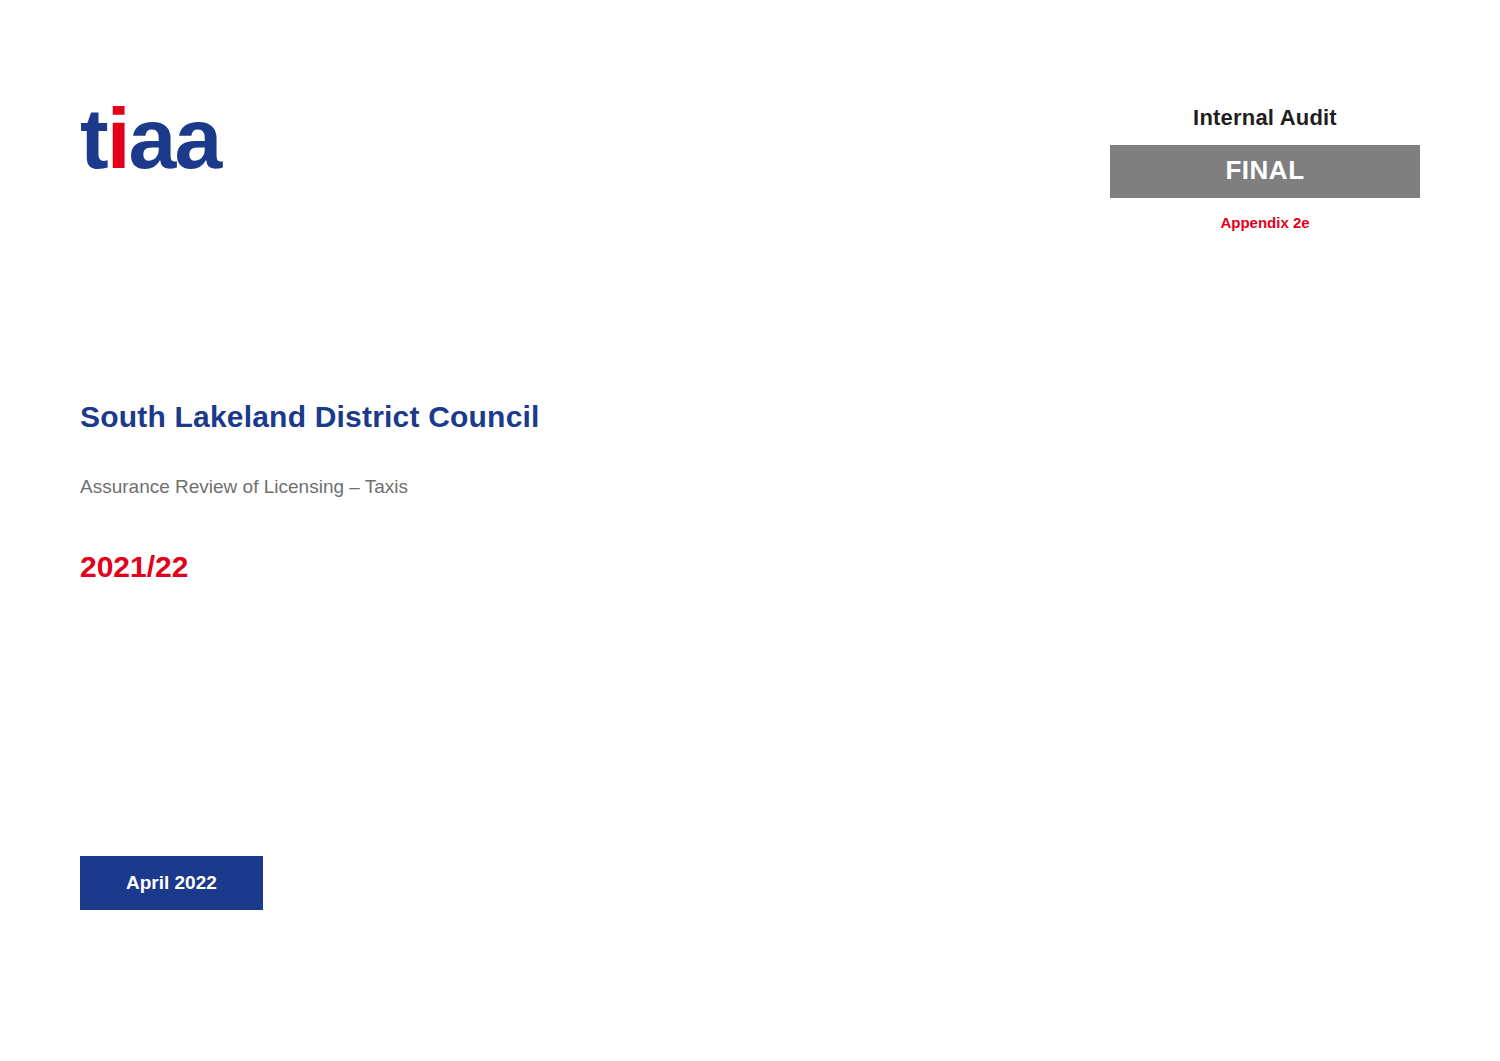tiaa
Internal Audit
FINAL
Appendix 2e
South Lakeland District Council
Assurance Review of Licensing – Taxis
2021/22
April 2022